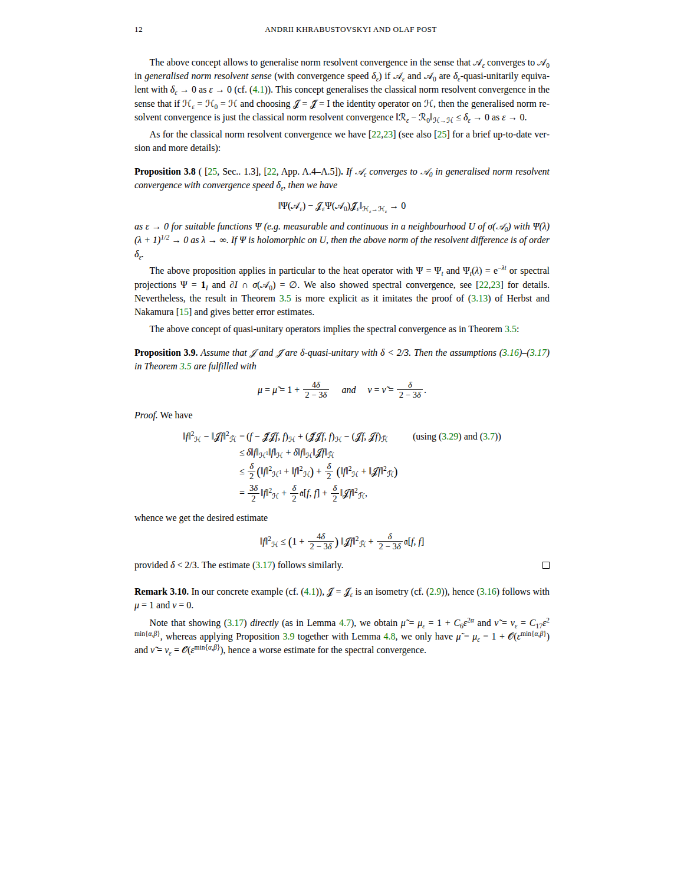12 ANDRII KHRABUSTOVSKYI AND OLAF POST
The above concept allows to generalise norm resolvent convergence in the sense that 𝒜ε converges to 𝒜0 in generalised norm resolvent sense (with convergence speed δε) if 𝒜ε and 𝒜0 are δε-quasi-unitarily equivalent with δε → 0 as ε → 0 (cf. (4.1)). This concept generalises the classical norm resolvent convergence in the sense that if ℋε = ℋ0 = ℋ and choosing 𝒥 = 𝒥̃ = I the identity operator on ℋ, then the generalised norm resolvent convergence is just the classical norm resolvent convergence ‖ℛε − ℛ0‖ℋ→ℋ ≤ δε → 0 as ε → 0.
As for the classical norm resolvent convergence we have [22,23] (see also [25] for a brief up-to-date version and more details):
Proposition 3.8 ( [25, Sec.. 1.3], [22, App. A.4–A.5]). If 𝒜ε converges to 𝒜0 in generalised norm resolvent convergence with convergence speed δε, then we have
‖Ψ(𝒜ε) − 𝒥εΨ(𝒜0)𝒥̃ε‖ℋε→ℋε → 0
as ε → 0 for suitable functions Ψ (e.g. measurable and continuous in a neighbourhood U of σ(𝒜0) with Ψ(λ)(λ + 1)1/2 → 0 as λ → ∞. If Ψ is holomorphic on U, then the above norm of the resolvent difference is of order δε.
The above proposition applies in particular to the heat operator with Ψ = Ψt and Ψt(λ) = e−λt or spectral projections Ψ = 1I and ∂I ∩ σ(𝒜0) = ∅. We also showed spectral convergence, see [22,23] for details. Nevertheless, the result in Theorem 3.5 is more explicit as it imitates the proof of (3.13) of Herbst and Nakamura [15] and gives better error estimates.
The above concept of quasi-unitary operators implies the spectral convergence as in Theorem 3.5:
Proposition 3.9. Assume that 𝒥 and 𝒥̃ are δ-quasi-unitary with δ < 2/3. Then the assumptions (3.16)–(3.17) in Theorem 3.5 are fulfilled with
μ = μ̃ = 1 + 4δ 2 − 3δ and ν = ν̃ = δ 2 − 3δ.
Proof. We have
| ‖ f ‖ 2 ℋ − ‖ 𝒥 f ‖ 2 ℋ̃ | = | ( f − 𝒥̃ 𝒥 f , f ) ℋ + ( 𝒥̃ 𝒥 f , f ) ℋ − ( 𝒥 f , 𝒥 f ) ℋ̃ | (using ( 3.29 ) and ( 3.7 )) |
| | ≤ | δ ‖ f ‖ ℋ 1 ‖ f ‖ ℋ + δ ‖ f ‖ ℋ ‖ 𝒥 f ‖ ℋ̃ | |
| | ≤ | δ 2 ( ‖ f ‖ 2 ℋ 1 + ‖ f ‖ 2 ℋ ) + δ 2 ( ‖ f ‖ 2 ℋ + ‖ 𝒥 f ‖ 2 ℋ̃ ) | |
| | = | 3 δ 2 ‖ f ‖ 2 ℋ + δ 2 𝔞 [ f , f ] + δ 2 ‖ 𝒥 f ‖ 2 ℋ̃ , | |
whence we get the desired estimate
‖f‖2ℋ ≤ (1 + 4δ 2 − 3δ) ‖𝒥f‖2ℋ̃ + δ 2 − 3δ 𝔞[f, f]
provided δ < 2/3. The estimate (3.17) follows similarly.
Remark 3.10. In our concrete example (cf. (4.1)), 𝒥 = 𝒥ε is an isometry (cf. (2.9)), hence (3.16) follows with μ = 1 and ν = 0.
Note that showing (3.17) directly (as in Lemma 4.7), we obtain μ̃ = με = 1 + C6ε2α and ν̃ = νε = C17ε2 min{α,β}, whereas applying Proposition 3.9 together with Lemma 4.8, we only have μ̃ = με = 1 + 𝒪(εmin{α,β}) and ν̃ = νε = 𝒪(εmin{α,β}), hence a worse estimate for the spectral convergence.